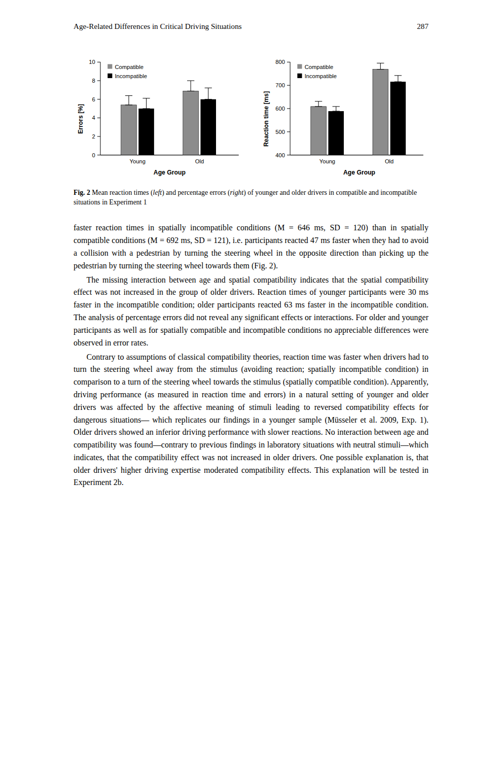Age-Related Differences in Critical Driving Situations 287
0 2 4 6 8 10 Errors [%] Compatible Incompatible Young Old Age Group
400 500 600 700 800 Reaction time [ms] Compatible Incompatible Young Old Age Group
Fig. 2 Mean reaction times (left) and percentage errors (right) of younger and older drivers in compatible and incompatible situations in Experiment 1
faster reaction times in spatially incompatible conditions (M = 646 ms, SD = 120) than in spatially compatible conditions (M = 692 ms, SD = 121), i.e. participants reacted 47 ms faster when they had to avoid a collision with a pedestrian by turning the steering wheel in the opposite direction than picking up the pedestrian by turning the steering wheel towards them (Fig. 2).
The missing interaction between age and spatial compatibility indicates that the spatial compatibility effect was not increased in the group of older drivers. Reaction times of younger participants were 30 ms faster in the incompatible condition; older participants reacted 63 ms faster in the incompatible condition. The analysis of percentage errors did not reveal any significant effects or interactions. For older and younger participants as well as for spatially compatible and incompatible conditions no appreciable differences were observed in error rates.
Contrary to assumptions of classical compatibility theories, reaction time was faster when drivers had to turn the steering wheel away from the stimulus (avoiding reaction; spatially incompatible condition) in comparison to a turn of the steering wheel towards the stimulus (spatially compatible condition). Apparently, driving performance (as measured in reaction time and errors) in a natural setting of younger and older drivers was affected by the affective meaning of stimuli leading to reversed compatibility effects for dangerous situations— which replicates our findings in a younger sample (Müsseler et al. 2009, Exp. 1). Older drivers showed an inferior driving performance with slower reactions. No interaction between age and compatibility was found—contrary to previous findings in laboratory situations with neutral stimuli—which indicates, that the compatibility effect was not increased in older drivers. One possible explanation is, that older drivers' higher driving expertise moderated compatibility effects. This explanation will be tested in Experiment 2b.